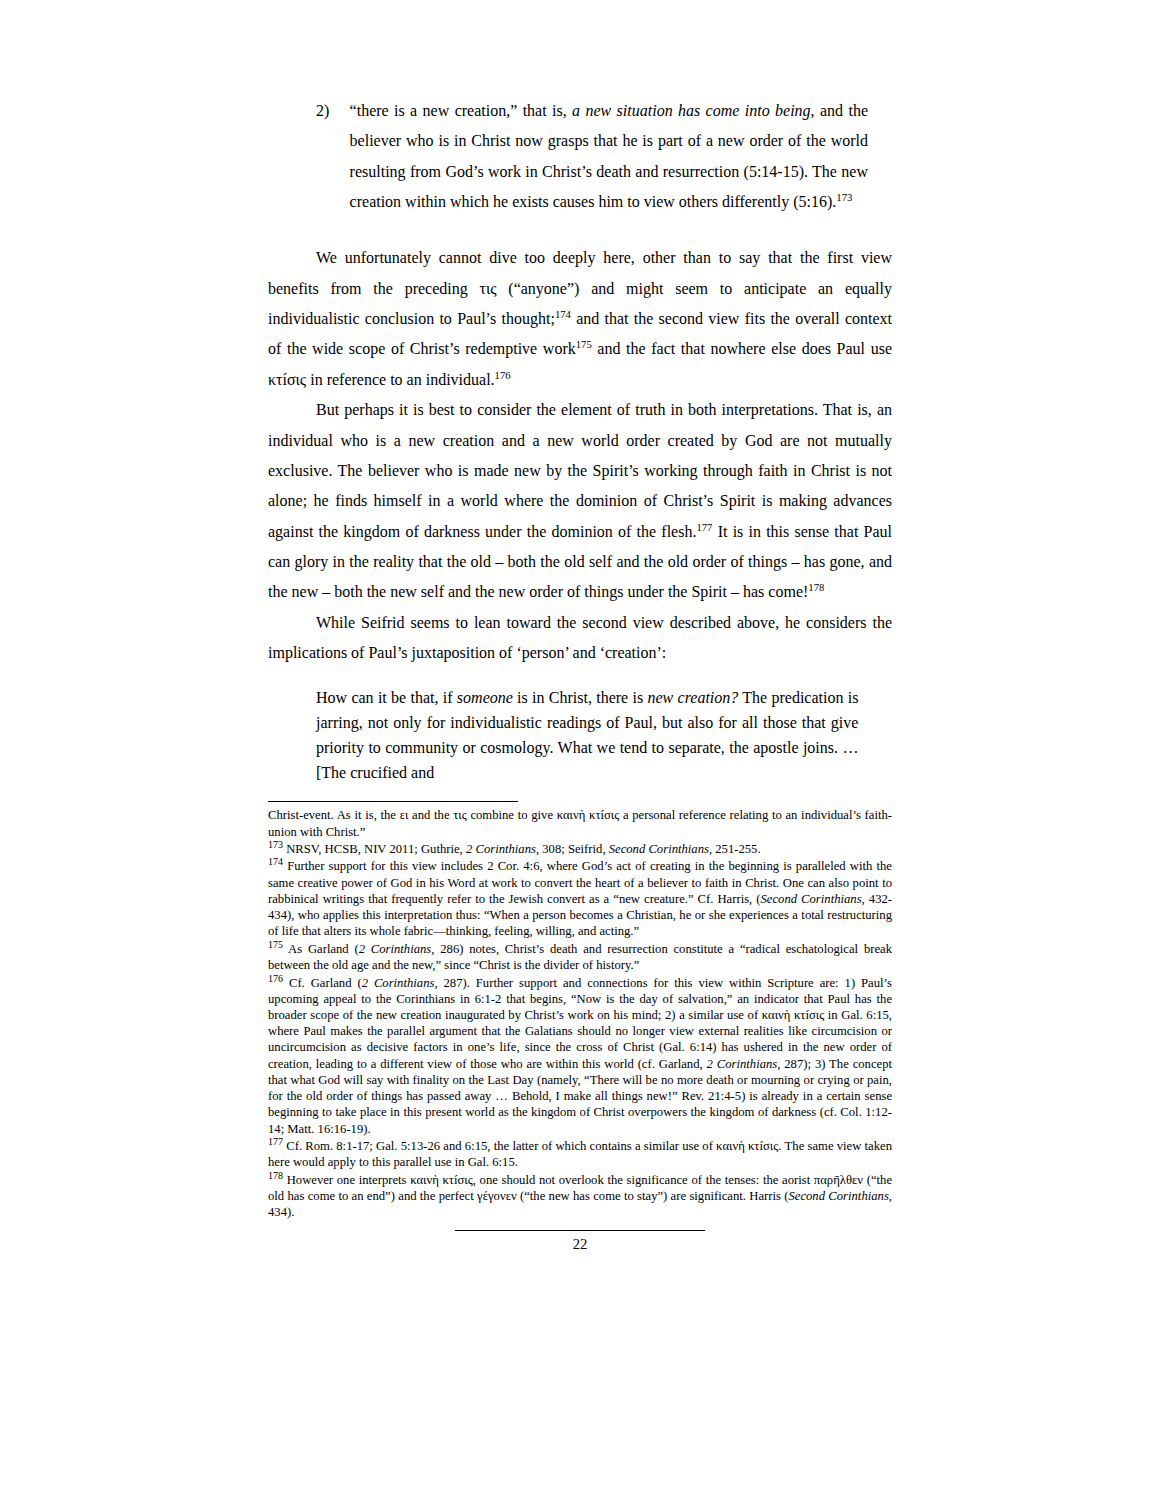2)
“there is a new creation,” that is, a new situation has come into being, and the believer who is in Christ now grasps that he is part of a new order of the world resulting from God’s work in Christ’s death and resurrection (5:14-15). The new creation within which he exists causes him to view others differently (5:16).173
We unfortunately cannot dive too deeply here, other than to say that the first view benefits from the preceding τις (“anyone”) and might seem to anticipate an equally individualistic conclusion to Paul’s thought;174 and that the second view fits the overall context of the wide scope of Christ’s redemptive work175 and the fact that nowhere else does Paul use κτíσις in reference to an individual.176
But perhaps it is best to consider the element of truth in both interpretations. That is, an individual who is a new creation and a new world order created by God are not mutually exclusive. The believer who is made new by the Spirit’s working through faith in Christ is not alone; he finds himself in a world where the dominion of Christ’s Spirit is making advances against the kingdom of darkness under the dominion of the flesh.177 It is in this sense that Paul can glory in the reality that the old – both the old self and the old order of things – has gone, and the new – both the new self and the new order of things under the Spirit – has come!178
While Seifrid seems to lean toward the second view described above, he considers the implications of Paul’s juxtaposition of ‘person’ and ‘creation’:
How can it be that, if someone is in Christ, there is new creation? The predication is jarring, not only for individualistic readings of Paul, but also for all those that give priority to community or cosmology. What we tend to separate, the apostle joins. … [The crucified and
Christ-event. As it is, the ει and the τις combine to give καινὴ κτíσις a personal reference relating to an individual’s faith-union with Christ.”
173 NRSV, HCSB, NIV 2011; Guthrie, 2 Corinthians, 308; Seifrid, Second Corinthians, 251-255.
174 Further support for this view includes 2 Cor. 4:6, where God’s act of creating in the beginning is paralleled with the same creative power of God in his Word at work to convert the heart of a believer to faith in Christ. One can also point to rabbinical writings that frequently refer to the Jewish convert as a “new creature.” Cf. Harris, (Second Corinthians, 432-434), who applies this interpretation thus: “When a person becomes a Christian, he or she experiences a total restructuring of life that alters its whole fabric—thinking, feeling, willing, and acting.”
175 As Garland (2 Corinthians, 286) notes, Christ’s death and resurrection constitute a “radical eschatological break between the old age and the new,” since “Christ is the divider of history.”
176 Cf. Garland (2 Corinthians, 287). Further support and connections for this view within Scripture are: 1) Paul’s upcoming appeal to the Corinthians in 6:1-2 that begins, “Now is the day of salvation,” an indicator that Paul has the broader scope of the new creation inaugurated by Christ’s work on his mind; 2) a similar use of καινὴ κτíσις in Gal. 6:15, where Paul makes the parallel argument that the Galatians should no longer view external realities like circumcision or uncircumcision as decisive factors in one’s life, since the cross of Christ (Gal. 6:14) has ushered in the new order of creation, leading to a different view of those who are within this world (cf. Garland, 2 Corinthians, 287); 3) The concept that what God will say with finality on the Last Day (namely, “There will be no more death or mourning or crying or pain, for the old order of things has passed away … Behold, I make all things new!” Rev. 21:4-5) is already in a certain sense beginning to take place in this present world as the kingdom of Christ overpowers the kingdom of darkness (cf. Col. 1:12-14; Matt. 16:16-19).
177 Cf. Rom. 8:1-17; Gal. 5:13-26 and 6:15, the latter of which contains a similar use of καινὴ κτíσις. The same view taken here would apply to this parallel use in Gal. 6:15.
178 However one interprets καινὴ κτíσις, one should not overlook the significance of the tenses: the aorist παρῆλθεν (“the old has come to an end”) and the perfect γέγονεν (“the new has come to stay”) are significant. Harris (Second Corinthians, 434).
22